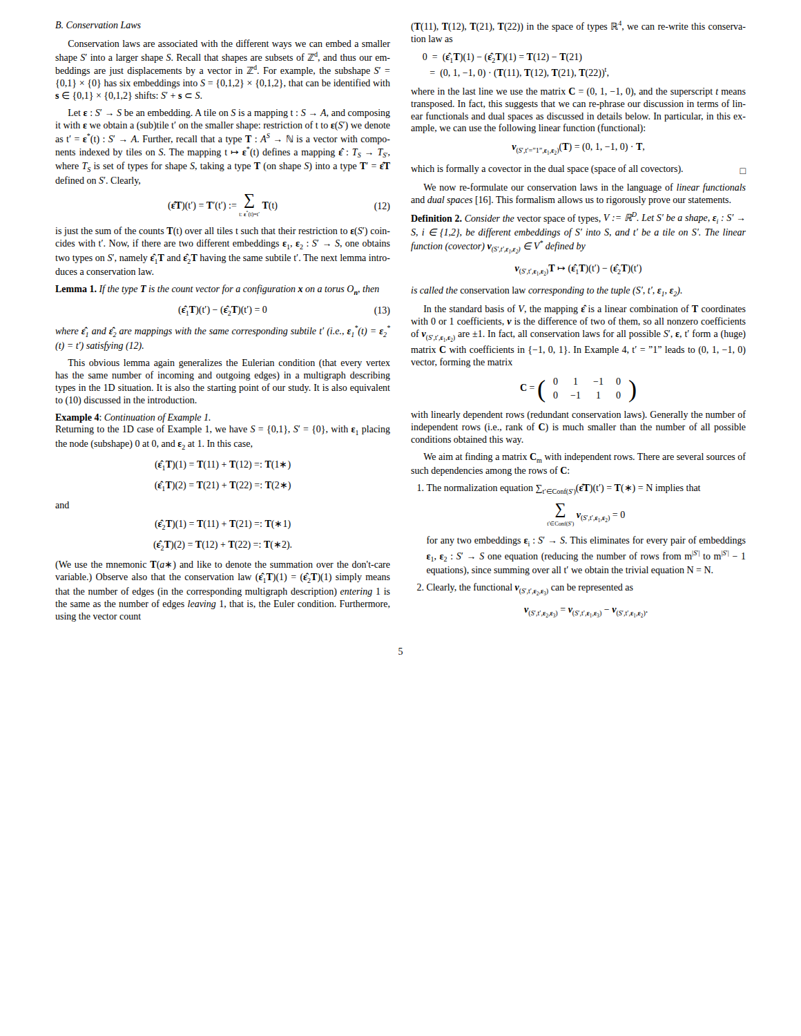B. Conservation Laws
Conservation laws are associated with the different ways we can embed a smaller shape S′ into a larger shape S. Recall that shapes are subsets of ℤd, and thus our embeddings are just displacements by a vector in ℤd. For example, the subshape S′ = {0,1} × {0} has six embeddings into S = {0,1,2} × {0,1,2}, that can be identified with s ∈ {0,1} × {0,1,2} shifts: S′ + s ⊂ S.
Let ε : S′ → S be an embedding. A tile on S is a mapping t : S → A, and composing it with ε we obtain a (sub)tile t′ on the smaller shape: restriction of t to ε(S′) we denote as t′ = ε*(t) : S′ → A. Further, recall that a type T : AS → ℕ is a vector with components indexed by tiles on S. The mapping t ↦ ε*(t) defines a mapping ε̂ : TS → TS′, where TS is set of types for shape S, taking a type T (on shape S) into a type T′ = ε̂T defined on S′. Clearly,
(ε̂T)(t′) = T′(t′) := ∑
t: ε*(t)=t′ T(t) (12)
is just the sum of the counts T(t) over all tiles t such that their restriction to ε(S′) coincides with t′. Now, if there are two different embeddings ε1, ε2 : S′ → S, one obtains two types on S′, namely ε̂1T and ε̂2T having the same subtile t′. The next lemma introduces a conservation law.
Lemma 1. If the type T is the count vector for a configuration x on a torus On, then
(ε̂1T)(t′) − (ε̂2T)(t′) = 0 (13)
where ε̂1 and ε̂2 are mappings with the same corresponding subtile t′ (i.e., ε1*(t) = ε2*(t) = t′) satisfying (12).
This obvious lemma again generalizes the Eulerian condition (that every vertex has the same number of incoming and outgoing edges) in a multigraph describing types in the 1D situation. It is also the starting point of our study. It is also equivalent to (10) discussed in the introduction.
Example 4: Continuation of Example 1.
Returning to the 1D case of Example 1, we have S = {0,1}, S′ = {0}, with ε1 placing the node (subshape) 0 at 0, and ε2 at 1. In this case,
(ε̂1T)(1) = T(11) + T(12) =: T(1∗)
(ε̂1T)(2) = T(21) + T(22) =: T(2∗)
and
(ε̂2T)(1) = T(11) + T(21) =: T(∗1)
(ε̂2T)(2) = T(12) + T(22) =: T(∗2).
(We use the mnemonic T(a∗) and like to denote the summation over the don't-care variable.) Observe also that the conservation law (ε̂1T)(1) = (ε̂2T)(1) simply means that the number of edges (in the corresponding multigraph description) entering 1 is the same as the number of edges leaving 1, that is, the Euler condition. Furthermore, using the vector count
(T(11), T(12), T(21), T(22)) in the space of types ℝ4, we can re-write this conservation law as
0 = (ε̂1T)(1) − (ε̂2T)(1) = T(12) − T(21)
= (0, 1, −1, 0) · (T(11), T(12), T(21), T(22))t,
where in the last line we use the matrix C = (0, 1, −1, 0), and the superscript t means transposed. In fact, this suggests that we can re-phrase our discussion in terms of linear functionals and dual spaces as discussed in details below. In particular, in this example, we can use the following linear function (functional):
v(S′,t′=”1”,ε1,ε2)(T) = (0, 1, −1, 0) · T,
which is formally a covector in the dual space (space of all covectors).
□
We now re-formulate our conservation laws in the language of linear functionals and dual spaces [16]. This formalism allows us to rigorously prove our statements.
Definition 2. Consider the vector space of types, V := ℝD. Let S′ be a shape, εi : S′ → S, i ∈ {1,2}, be different embeddings of S′ into S, and t′ be a tile on S′. The linear function (covector) v(S′,t′,ε1,ε2) ∈ V* defined by
v(S′,t′,ε1,ε2)T ↦ (ε̂1T)(t′) − (ε̂2T)(t′)
is called the conservation law corresponding to the tuple (S′, t′, ε1, ε2).
In the standard basis of V, the mapping ε̂ is a linear combination of T coordinates with 0 or 1 coefficients, v is the difference of two of them, so all nonzero coefficients of v(S′,t′,ε1,ε2) are ±1. In fact, all conservation laws for all possible S′, ε, t′ form a (huge) matrix C with coefficients in {−1, 0, 1}. In Example 4, t′ = ”1” leads to (0, 1, −1, 0) vector, forming the matrix
C = (
| 0 | 1 | −1 | 0 |
| 0 | −1 | 1 | 0 |
)
with linearly dependent rows (redundant conservation laws). Generally the number of independent rows (i.e., rank of C) is much smaller than the number of all possible conditions obtained this way.
We aim at finding a matrix Cm with independent rows. There are several sources of such dependencies among the rows of C:
The normalization equation ∑t′∈Conf(S′)(ε̂T)(t′) = T(∗) = N implies that
∑
t′∈Conf(S′) v(S′,t′,ε1,ε2) = 0
for any two embeddings εi : S′ → S. This eliminates for every pair of embeddings ε1, ε2 : S′ → S one equation (reducing the number of rows from m|S′| to m|S′| − 1 equations), since summing over all t′ we obtain the trivial equation N = N.
Clearly, the functional v(S′,t′,ε2,ε3) can be represented as
v(S′,t′,ε2,ε3) = v(S′,t′,ε1,ε3) − v(S′,t′,ε1,ε2).
5